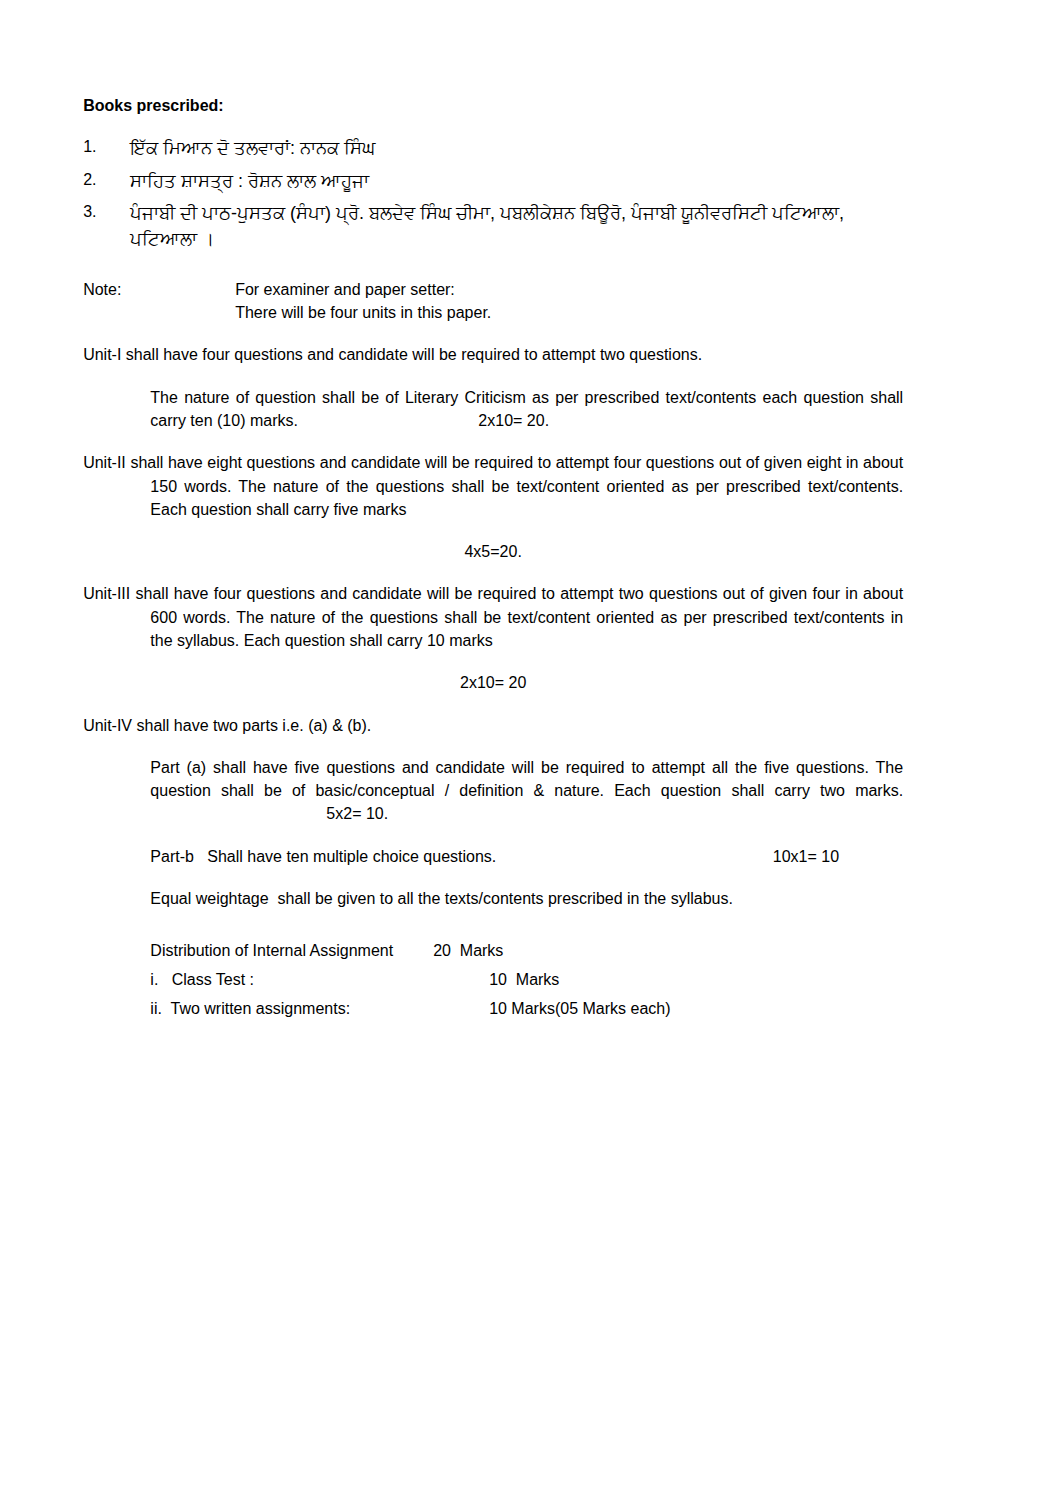Books prescribed:
1. ਇੱਕ ਮਿਆਨ ਦੋ ਤਲਵਾਰਾਂ: ਨਾਨਕ ਸਿੰਘ
2. ਸਾਹਿਤ ਸ਼ਾਸਤ੍ਰ : ਰੋਸ਼ਨ ਲਾਲ ਆਹੂਜਾ
3. ਪੰਜਾਬੀ ਦੀ ਪਾਠ-ਪੁਸਤਕ (ਸੰਪਾ) ਪ੍ਰੋ. ਬਲਦੇਵ ਸਿੰਘ ਚੀਮਾ, ਪਬਲੀਕੇਸ਼ਨ ਬਿਊਰੋ, ਪੰਜਾਬੀ ਯੂਨੀਵਰਸਿਟੀ ਪਟਿਆਲਾ, ਪਟਿਆਲਾ ।
Note:
For examiner and paper setter:
There will be four units in this paper.
Unit-I shall have four questions and candidate will be required to attempt two questions.
The nature of question shall be of Literary Criticism as per prescribed text/contents each question shall carry ten (10) marks. 2x10= 20.
Unit-II shall have eight questions and candidate will be required to attempt four questions out of given eight in about 150 words. The nature of the questions shall be text/content oriented as per prescribed text/contents. Each question shall carry five marks
4x5=20.
Unit-III shall have four questions and candidate will be required to attempt two questions out of given four in about 600 words. The nature of the questions shall be text/content oriented as per prescribed text/contents in the syllabus. Each question shall carry 10 marks
2x10= 20
Unit-IV shall have two parts i.e. (a) & (b).
Part (a) shall have five questions and candidate will be required to attempt all the five questions. The question shall be of basic/conceptual / definition & nature. Each question shall carry two marks. 5x2= 10.
Part-b Shall have ten multiple choice questions. 10x1= 10
Equal weightage shall be given to all the texts/contents prescribed in the syllabus.
| Distribution of Internal Assignment | 20 Marks |
| i. Class Test : | 10 Marks |
| ii. Two written assignments: | 10 Marks(05 Marks each) |